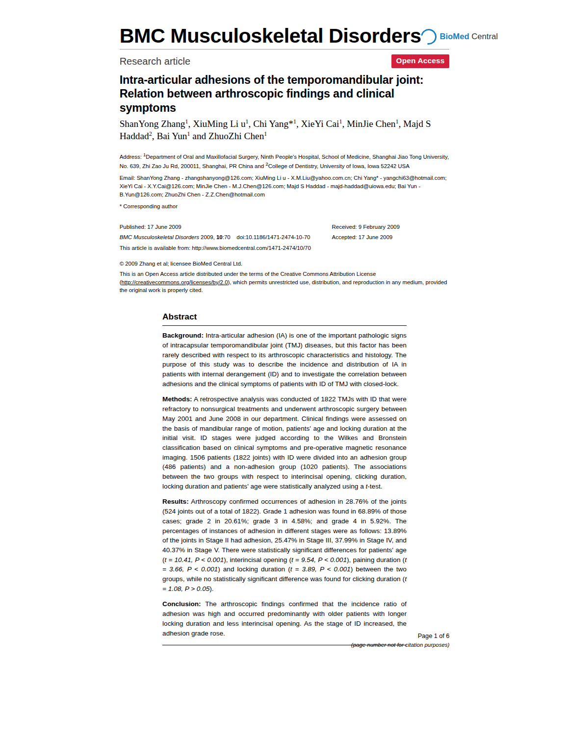BMC Musculoskeletal Disorders
Bio Med Central
Research article
Open Access
Intra-articular adhesions of the temporomandibular joint: Relation between arthroscopic findings and clinical symptoms
ShanYong Zhang1, XiuMing Li u1, Chi Yang*1, XieYi Cai1, MinJie Chen1, Majd S Haddad2, Bai Yun1 and ZhuoZhi Chen1
Address: 1Department of Oral and Maxillofacial Surgery, Ninth People's Hospital, School of Medicine, Shanghai Jiao Tong University, No. 639, Zhi Zao Ju Rd, 200011, Shanghai, PR China and 2College of Dentistry, University of Iowa, Iowa 52242 USA
Email: ShanYong Zhang - zhangshanyong@126.com; XiuMing Li u - X.M.Liu@yahoo.com.cn; Chi Yang* - yangchi63@hotmail.com; XieYi Cai - X.Y.Cai@126.com; MinJie Chen - M.J.Chen@126.com; Majd S Haddad - majd-haddad@uiowa.edu; Bai Yun - B.Yun@126.com; ZhuoZhi Chen - Z.Z.Chen@hotmail.com
* Corresponding author
Published: 17 June 2009
BMC Musculoskeletal Disorders 2009, 10:70 doi:10.1186/1471-2474-10-70
This article is available from: http://www.biomedcentral.com/1471-2474/10/70
Received: 9 February 2009
Accepted: 17 June 2009
© 2009 Zhang et al; licensee BioMed Central Ltd.
This is an Open Access article distributed under the terms of the Creative Commons Attribution License (http://creativecommons.org/licenses/by/2.0), which permits unrestricted use, distribution, and reproduction in any medium, provided the original work is properly cited.
Abstract
Background: Intra-articular adhesion (IA) is one of the important pathologic signs of intracapsular temporomandibular joint (TMJ) diseases, but this factor has been rarely described with respect to its arthroscopic characteristics and histology. The purpose of this study was to describe the incidence and distribution of IA in patients with internal derangement (ID) and to investigate the correlation between adhesions and the clinical symptoms of patients with ID of TMJ with closed-lock.
Methods: A retrospective analysis was conducted of 1822 TMJs with ID that were refractory to nonsurgical treatments and underwent arthroscopic surgery between May 2001 and June 2008 in our department. Clinical findings were assessed on the basis of mandibular range of motion, patients' age and locking duration at the initial visit. ID stages were judged according to the Wilkes and Bronstein classification based on clinical symptoms and pre-operative magnetic resonance imaging. 1506 patients (1822 joints) with ID were divided into an adhesion group (486 patients) and a non-adhesion group (1020 patients). The associations between the two groups with respect to interincisal opening, clicking duration, locking duration and patients' age were statistically analyzed using a t-test.
Results: Arthroscopy confirmed occurrences of adhesion in 28.76% of the joints (524 joints out of a total of 1822). Grade 1 adhesion was found in 68.89% of those cases; grade 2 in 20.61%; grade 3 in 4.58%; and grade 4 in 5.92%. The percentages of instances of adhesion in different stages were as follows: 13.89% of the joints in Stage II had adhesion, 25.47% in Stage III, 37.99% in Stage IV, and 40.37% in Stage V. There were statistically significant differences for patients' age (t = 10.41, P < 0.001), interincisal opening (t = 9.54, P < 0.001), paining duration (t = 3.66, P < 0.001) and locking duration (t = 3.89, P < 0.001) between the two groups, while no statistically significant difference was found for clicking duration (t = 1.08, P > 0.05).
Conclusion: The arthroscopic findings confirmed that the incidence ratio of adhesion was high and occurred predominantly with older patients with longer locking duration and less interincisal opening. As the stage of ID increased, the adhesion grade rose.
Page 1 of 6
(page number not for citation purposes)